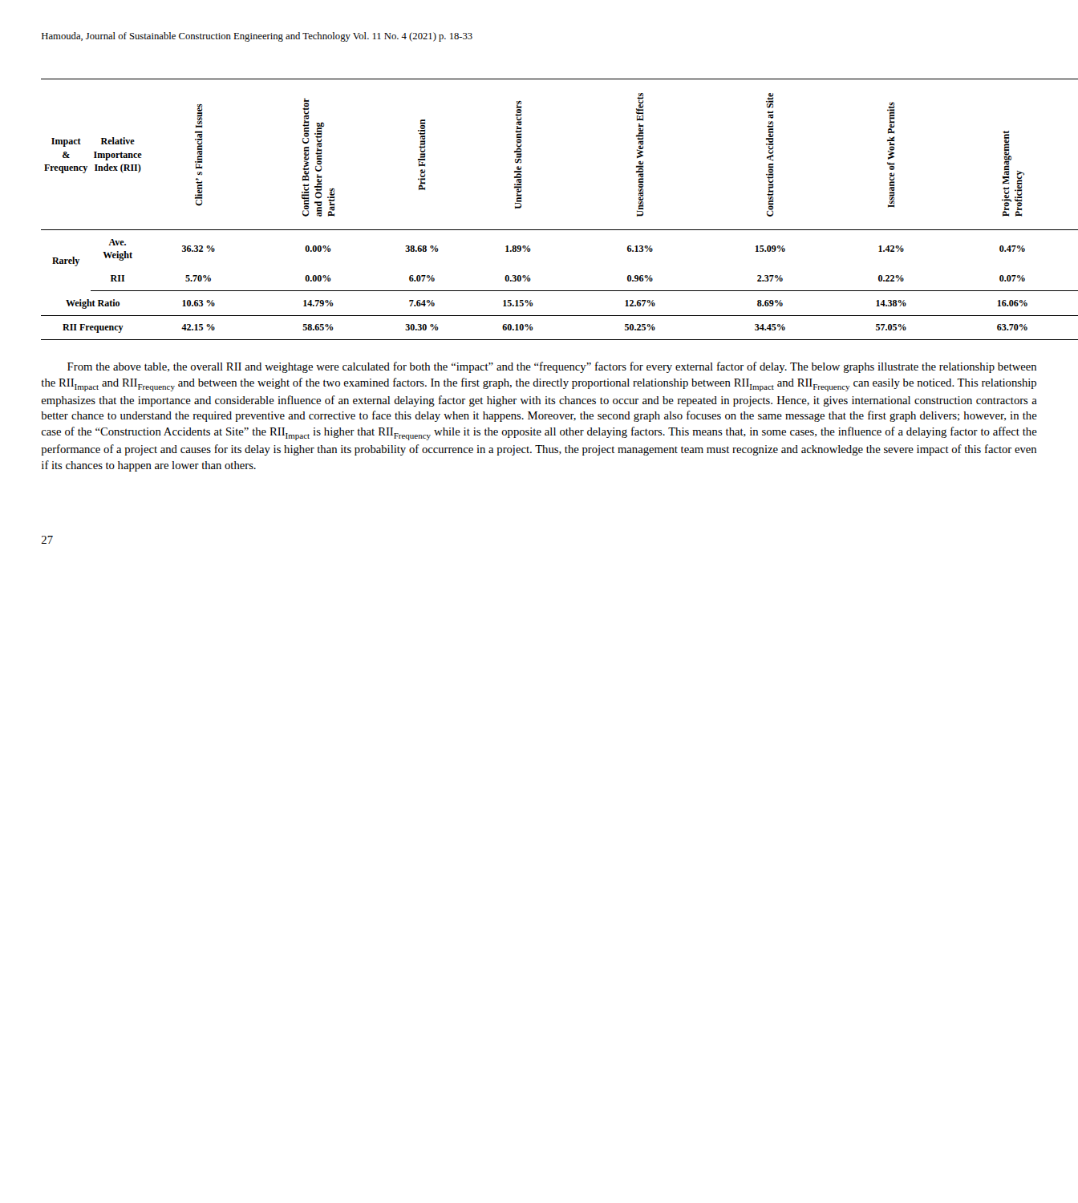Hamouda, Journal of Sustainable Construction Engineering and Technology Vol. 11 No. 4 (2021) p. 18-33
| Impact & Frequency | Relative Importance Index (RII) | Client’ s Financial Issues | Conflict Between Contractor and Other Contracting Parties | Price Fluctuation | Unreliable Subcontractors | Unseasonable Weather Effects | Construction Accidents at Site | Issuance of Work Permits | Project Management Proficiency |
| --- | --- | --- | --- | --- | --- | --- | --- | --- | --- |
| Rarely | Ave. Weight | 36.32 % | 0.00% | 38.68 % | 1.89% | 6.13% | 15.09% | 1.42% | 0.47% |
| RII | 5.70% | 0.00% | 6.07% | 0.30% | 0.96% | 2.37% | 0.22% | 0.07% |
| Weight Ratio | 10.63 % | 14.79% | 7.64% | 15.15% | 12.67% | 8.69% | 14.38% | 16.06% |
| RII Frequency | 42.15 % | 58.65% | 30.30 % | 60.10% | 50.25% | 34.45% | 57.05% | 63.70% |
From the above table, the overall RII and weightage were calculated for both the “impact” and the “frequency” factors for every external factor of delay. The below graphs illustrate the relationship between the RIIImpact and RIIFrequency and between the weight of the two examined factors. In the first graph, the directly proportional relationship between RIIImpact and RIIFrequency can easily be noticed. This relationship emphasizes that the importance and considerable influence of an external delaying factor get higher with its chances to occur and be repeated in projects. Hence, it gives international construction contractors a better chance to understand the required preventive and corrective to face this delay when it happens. Moreover, the second graph also focuses on the same message that the first graph delivers; however, in the case of the “Construction Accidents at Site” the RIIImpact is higher that RIIFrequency while it is the opposite all other delaying factors. This means that, in some cases, the influence of a delaying factor to affect the performance of a project and causes for its delay is higher than its probability of occurrence in a project. Thus, the project management team must recognize and acknowledge the severe impact of this factor even if its chances to happen are lower than others.
27